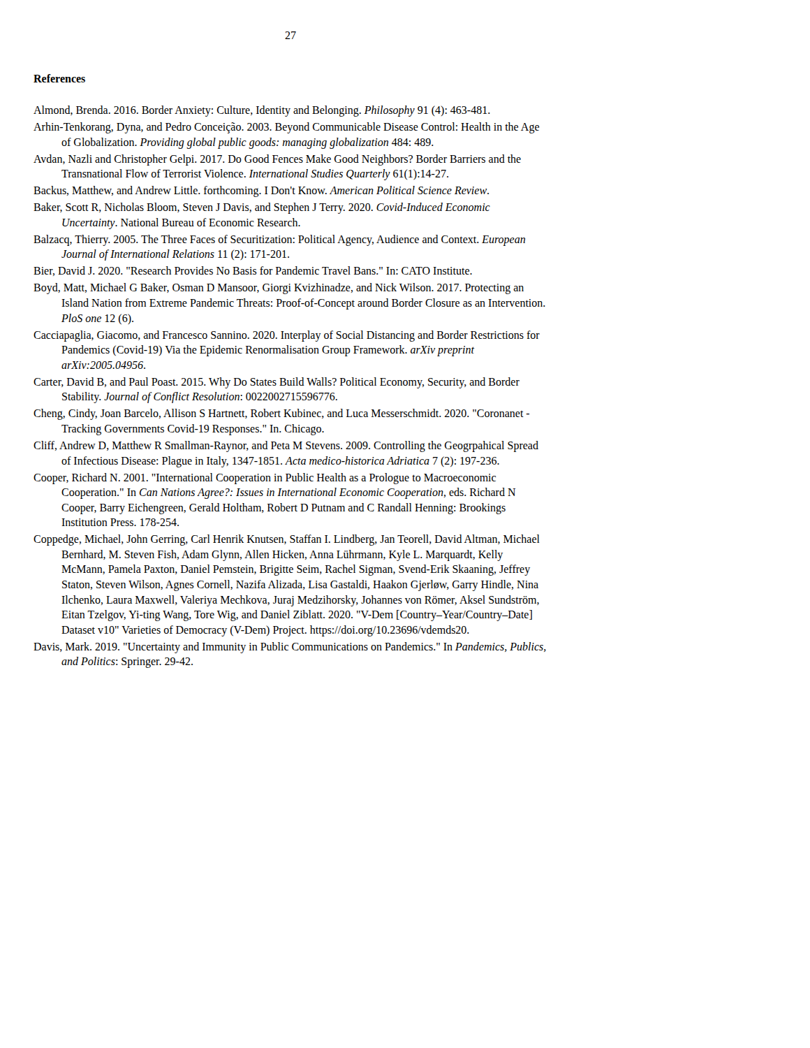27
References
Almond, Brenda. 2016. Border Anxiety: Culture, Identity and Belonging. Philosophy 91 (4): 463-481.
Arhin-Tenkorang, Dyna, and Pedro Conceição. 2003. Beyond Communicable Disease Control: Health in the Age of Globalization. Providing global public goods: managing globalization 484: 489.
Avdan, Nazli and Christopher Gelpi. 2017. Do Good Fences Make Good Neighbors? Border Barriers and the Transnational Flow of Terrorist Violence. International Studies Quarterly 61(1):14-27.
Backus, Matthew, and Andrew Little. forthcoming. I Don't Know. American Political Science Review.
Baker, Scott R, Nicholas Bloom, Steven J Davis, and Stephen J Terry. 2020. Covid-Induced Economic Uncertainty. National Bureau of Economic Research.
Balzacq, Thierry. 2005. The Three Faces of Securitization: Political Agency, Audience and Context. European Journal of International Relations 11 (2): 171-201.
Bier, David J. 2020. "Research Provides No Basis for Pandemic Travel Bans." In: CATO Institute.
Boyd, Matt, Michael G Baker, Osman D Mansoor, Giorgi Kvizhinadze, and Nick Wilson. 2017. Protecting an Island Nation from Extreme Pandemic Threats: Proof-of-Concept around Border Closure as an Intervention. PloS one 12 (6).
Cacciapaglia, Giacomo, and Francesco Sannino. 2020. Interplay of Social Distancing and Border Restrictions for Pandemics (Covid-19) Via the Epidemic Renormalisation Group Framework. arXiv preprint arXiv:2005.04956.
Carter, David B, and Paul Poast. 2015. Why Do States Build Walls? Political Economy, Security, and Border Stability. Journal of Conflict Resolution: 0022002715596776.
Cheng, Cindy, Joan Barcelo, Allison S Hartnett, Robert Kubinec, and Luca Messerschmidt. 2020. "Coronanet - Tracking Governments Covid-19 Responses." In. Chicago.
Cliff, Andrew D, Matthew R Smallman-Raynor, and Peta M Stevens. 2009. Controlling the Geogrpahical Spread of Infectious Disease: Plague in Italy, 1347-1851. Acta medico-historica Adriatica 7 (2): 197-236.
Cooper, Richard N. 2001. "International Cooperation in Public Health as a Prologue to Macroeconomic Cooperation." In Can Nations Agree?: Issues in International Economic Cooperation, eds. Richard N Cooper, Barry Eichengreen, Gerald Holtham, Robert D Putnam and C Randall Henning: Brookings Institution Press. 178-254.
Coppedge, Michael, John Gerring, Carl Henrik Knutsen, Staffan I. Lindberg, Jan Teorell, David Altman, Michael Bernhard, M. Steven Fish, Adam Glynn, Allen Hicken, Anna Lührmann, Kyle L. Marquardt, Kelly McMann, Pamela Paxton, Daniel Pemstein, Brigitte Seim, Rachel Sigman, Svend-Erik Skaaning, Jeffrey Staton, Steven Wilson, Agnes Cornell, Nazifa Alizada, Lisa Gastaldi, Haakon Gjerløw, Garry Hindle, Nina Ilchenko, Laura Maxwell, Valeriya Mechkova, Juraj Medzihorsky, Johannes von Römer, Aksel Sundström, Eitan Tzelgov, Yi-ting Wang, Tore Wig, and Daniel Ziblatt. 2020. "V-Dem [Country–Year/Country–Date] Dataset v10" Varieties of Democracy (V-Dem) Project. https://doi.org/10.23696/vdemds20.
Davis, Mark. 2019. "Uncertainty and Immunity in Public Communications on Pandemics." In Pandemics, Publics, and Politics: Springer. 29-42.